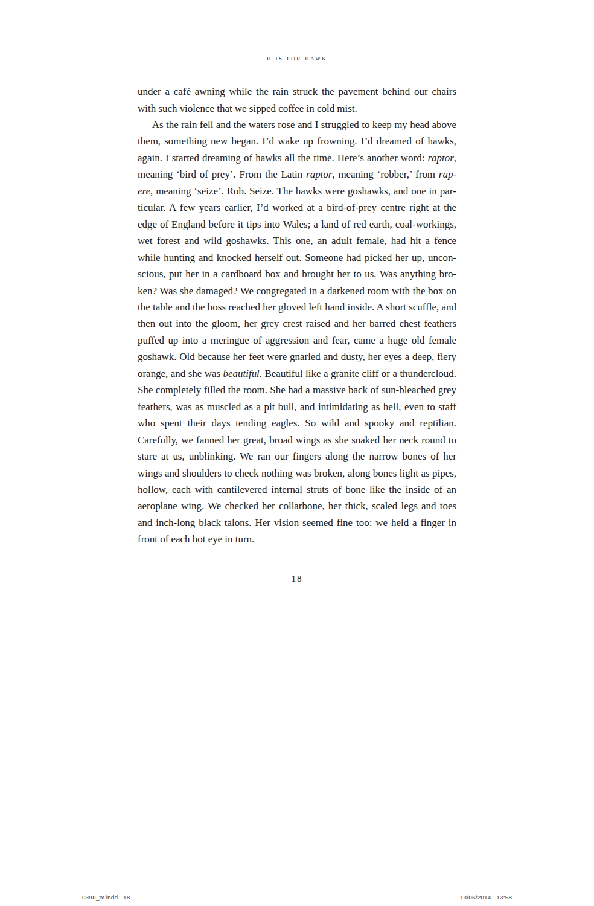h is for hawk
under a café awning while the rain struck the pavement behind our chairs with such violence that we sipped coffee in cold mist.
As the rain fell and the waters rose and I struggled to keep my head above them, something new began. I’d wake up frowning. I’d dreamed of hawks, again. I started dreaming of hawks all the time. Here’s another word: raptor, meaning ‘bird of prey’. From the Latin raptor, meaning ‘robber,’ from rapere, meaning ‘seize’. Rob. Seize. The hawks were goshawks, and one in particular. A few years earlier, I’d worked at a bird-of-prey centre right at the edge of England before it tips into Wales; a land of red earth, coal-workings, wet forest and wild goshawks. This one, an adult female, had hit a fence while hunting and knocked herself out. Someone had picked her up, unconscious, put her in a cardboard box and brought her to us. Was anything broken? Was she damaged? We congregated in a darkened room with the box on the table and the boss reached her gloved left hand inside. A short scuffle, and then out into the gloom, her grey crest raised and her barred chest feathers puffed up into a meringue of aggression and fear, came a huge old female goshawk. Old because her feet were gnarled and dusty, her eyes a deep, fiery orange, and she was beautiful. Beautiful like a granite cliff or a thundercloud. She completely filled the room. She had a massive back of sun-bleached grey feathers, was as muscled as a pit bull, and intimidating as hell, even to staff who spent their days tending eagles. So wild and spooky and reptilian. Carefully, we fanned her great, broad wings as she snaked her neck round to stare at us, unblinking. We ran our fingers along the narrow bones of her wings and shoulders to check nothing was broken, along bones light as pipes, hollow, each with cantilevered internal struts of bone like the inside of an aeroplane wing. We checked her collarbone, her thick, scaled legs and toes and inch-long black talons. Her vision seemed fine too: we held a finger in front of each hot eye in turn.
18
039II_tx.indd 18 13/06/2014 13:58